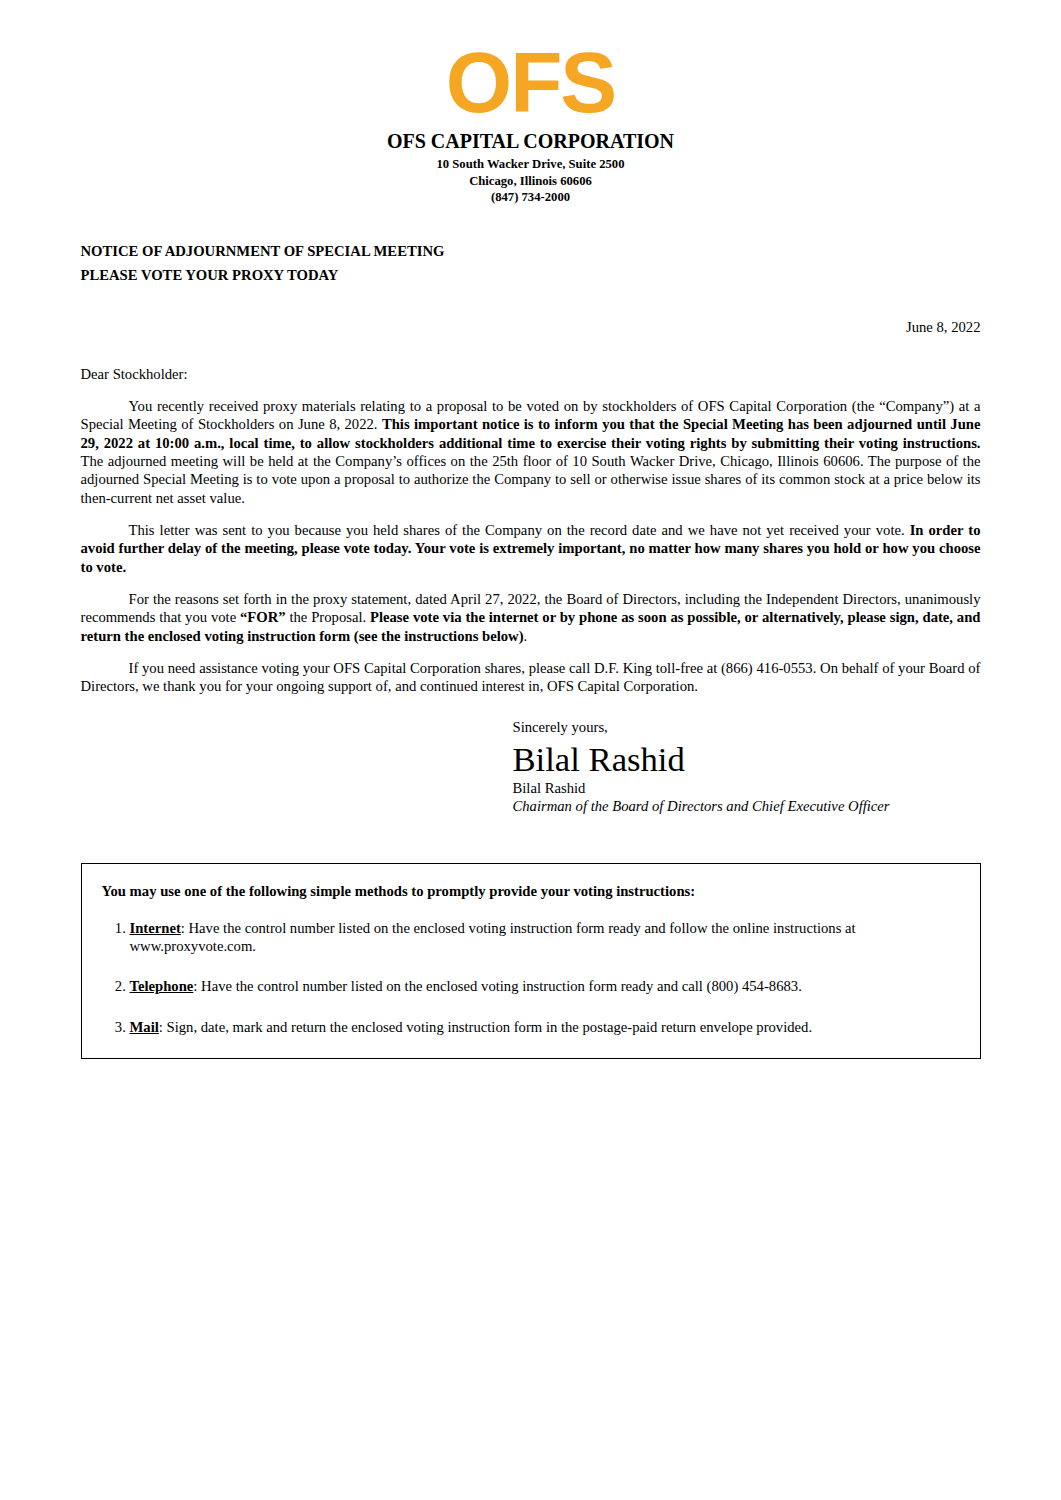OFS
OFS CAPITAL CORPORATION
10 South Wacker Drive, Suite 2500
Chicago, Illinois 60606
(847) 734-2000
NOTICE OF ADJOURNMENT OF SPECIAL MEETING
PLEASE VOTE YOUR PROXY TODAY
June 8, 2022
Dear Stockholder:
You recently received proxy materials relating to a proposal to be voted on by stockholders of OFS Capital Corporation (the “Company”) at a Special Meeting of Stockholders on June 8, 2022. This important notice is to inform you that the Special Meeting has been adjourned until June 29, 2022 at 10:00 a.m., local time, to allow stockholders additional time to exercise their voting rights by submitting their voting instructions. The adjourned meeting will be held at the Company’s offices on the 25th floor of 10 South Wacker Drive, Chicago, Illinois 60606. The purpose of the adjourned Special Meeting is to vote upon a proposal to authorize the Company to sell or otherwise issue shares of its common stock at a price below its then-current net asset value.
This letter was sent to you because you held shares of the Company on the record date and we have not yet received your vote. In order to avoid further delay of the meeting, please vote today. Your vote is extremely important, no matter how many shares you hold or how you choose to vote.
For the reasons set forth in the proxy statement, dated April 27, 2022, the Board of Directors, including the Independent Directors, unanimously recommends that you vote “FOR” the Proposal. Please vote via the internet or by phone as soon as possible, or alternatively, please sign, date, and return the enclosed voting instruction form (see the instructions below).
If you need assistance voting your OFS Capital Corporation shares, please call D.F. King toll-free at (866) 416-0553. On behalf of your Board of Directors, we thank you for your ongoing support of, and continued interest in, OFS Capital Corporation.
Sincerely yours,
Bilal Rashid
Bilal Rashid
Chairman of the Board of Directors and Chief Executive Officer
You may use one of the following simple methods to promptly provide your voting instructions:
Internet: Have the control number listed on the enclosed voting instruction form ready and follow the online instructions at www.proxyvote.com.
Telephone: Have the control number listed on the enclosed voting instruction form ready and call (800) 454-8683.
Mail: Sign, date, mark and return the enclosed voting instruction form in the postage-paid return envelope provided.